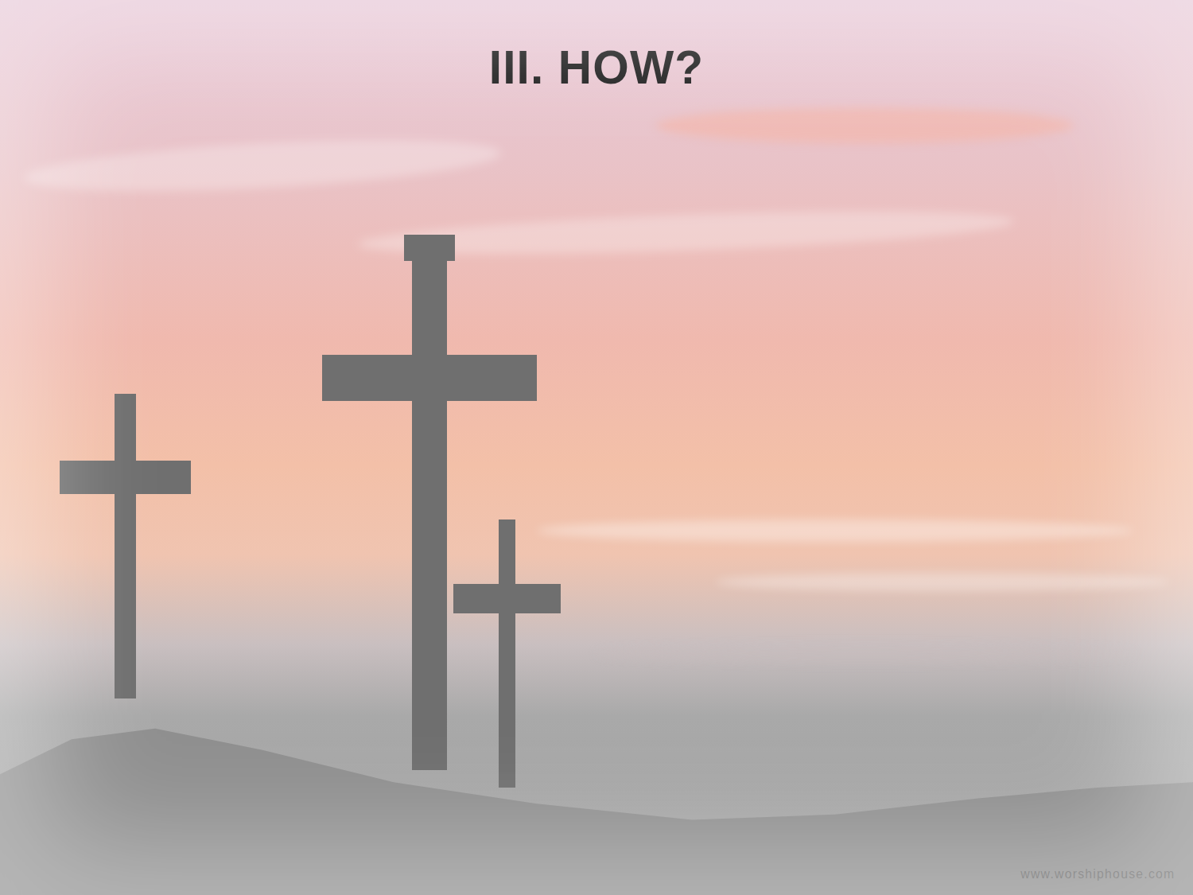III. HOW?
www.worshiphouse.com